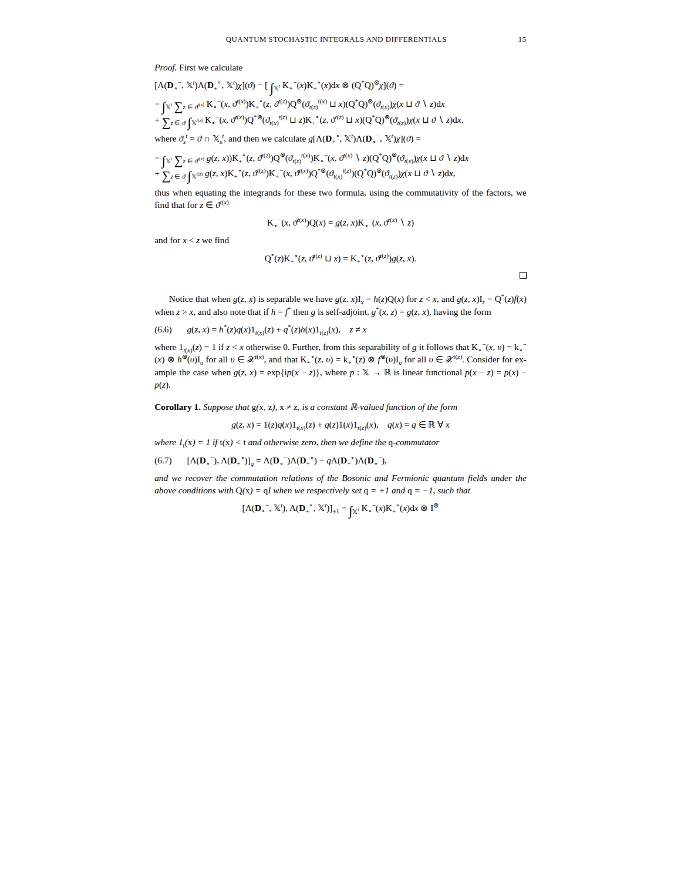QUANTUM STOCHASTIC INTEGRALS AND DIFFERENTIALS 15
Proof. First we calculate
[Λ(D∘−, 𝕏t)Λ(D+∘, 𝕏t)χ](ϑ) − [ ∫𝕏t K∘−(x)K+∘(x)dx (Q*Q)χ](ϑ) =
=
∫𝕏t ∑z ∈ ϑt(x) K∘−(x, ϑt(x))K+∘(z, ϑt(z))Q(ϑt(z)t(x) x)(Q*Q)(ϑt(x))χ(x ϑ z)dx
+
∑z ∈ ϑ ∫𝕏t(z) K∘−(x, ϑt(x))Q*(ϑt(x)t(z) z)K+∘(z, ϑt(z) x)(Q*Q)(ϑt(z))χ(x ϑ z)dx,
where ϑst = ϑ ∩ 𝕏st, and then we calculate g[Λ(D+∘, 𝕏t)Λ(D∘−, 𝕏t)χ](ϑ) =
=
∫𝕏t ∑z ∈ ϑt(x) g(z, x))K+∘(z, ϑt(z))Q(ϑt(z)t(x))K∘−(x, ϑt(x) z)(Q*Q)(ϑt(x))χ(x ϑ z)dx
+
∑z ∈ ϑ ∫𝕏t(z) g(z, x)K+∘(z, ϑt(z))K∘−(x, ϑt(x))Q*(ϑt(x)t(z))(Q*Q)(ϑt(z))χ(x ϑ z)dx,
thus when equating the integrands for these two formula, using the commutativity of the factors, we find that for z ∈ ϑt(x)
K∘−(x, ϑt(x))Q(x) = g(z, x)K∘−(x, ϑt(x) z)
and for x < z we find
Q*(z)K+∘(z, ϑt(z) x) = K+∘(z, ϑt(z))g(z, x).
Notice that when g(z, x) is separable we have g(z, x)Ix = h(z)Q(x) for z < x, and g(z, x)Iz = Q*(z)f(x) when z > x, and also note that if h = f* then g is self-adjoint, g*(x, z) = g(z, x), having the form
(6.6) g(z, x) = h*(z)q(x)1t(x)(z) + q*(z)h(x)1t(z)(x), z ≠ x (6.6)
where 1t(x)(z) = 1 if z < x otherwise 0. Further, from this separability of g it follows that K∘−(x, υ) = k∘−(x) h(υ)Iυ for all υ ∈ 𝒳t(x), and that K+∘(z, υ) = k+∘(z) f(υ)Iυ for all υ ∈ 𝒳t(z). Consider for example the case when g(z, x) = exp{ip(x − z)}, where p : 𝕏 → ℝ is linear functional p(x − z) = p(x) − p(z).
Corollary 1. Suppose that g(x, z), x ≠ z, is a constant ℝ-valued function of the form
g(z, x) = 1(z)q(x)1t(x)(z) + q(z)1(x)1t(z)(x), q(x) = q ∈ ℝ ∀ x
where 1t(x) = 1 if t(x) < t and otherwise zero, then we define the q-commutator
(6.7) [Λ(D∘−), Λ(D+∘)]q = Λ(D∘−)Λ(D+∘) − q Λ(D+∘)Λ(D∘−), (6.7)
and we recover the commutation relations of the Bosonic and Fermionic quantum fields under the above conditions with Q(x) = q I when we respectively set q = +1 and q = −1, such that
[Λ(D∘−, 𝕏t), Λ(D+∘, 𝕏t)]±1 = ∫𝕏t K∘−(x)K+∘(x)dx I